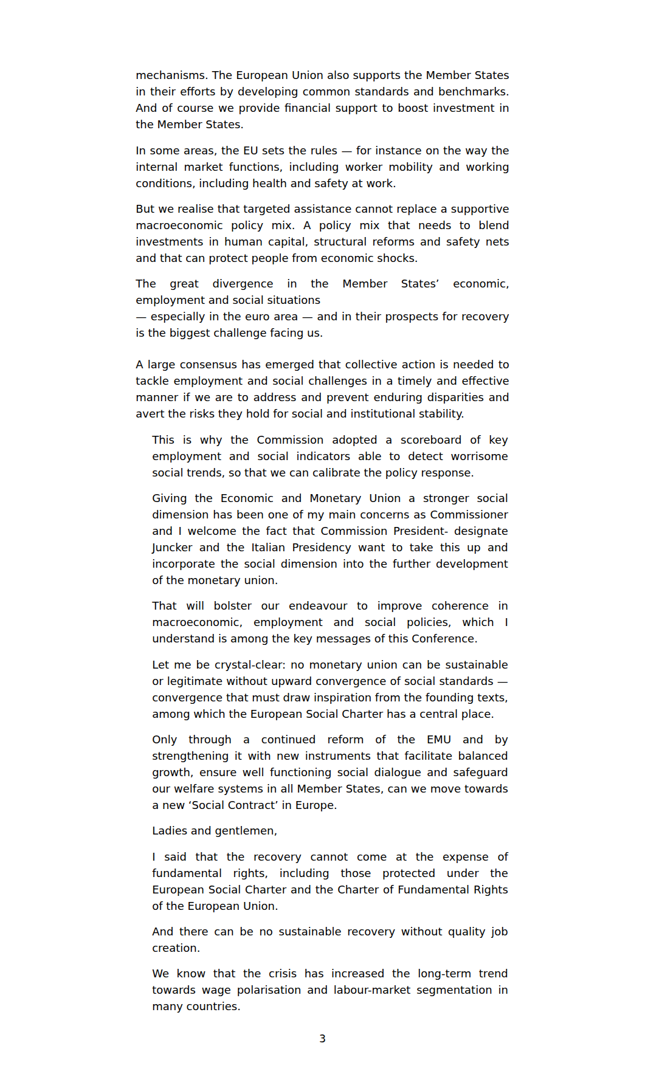mechanisms. The European Union also supports the Member States in their efforts by developing common standards and benchmarks. And of course we provide financial support to boost investment in the Member States.
In some areas, the EU sets the rules — for instance on the way the internal market functions, including worker mobility and working conditions, including health and safety at work.
But we realise that targeted assistance cannot replace a supportive macroeconomic policy mix. A policy mix that needs to blend investments in human capital, structural reforms and safety nets and that can protect people from economic shocks.
The great divergence in the Member States’ economic, employment and social situations
— especially in the euro area — and in their prospects for recovery is the biggest challenge facing us.
A large consensus has emerged that collective action is needed to tackle employment and social challenges in a timely and effective manner if we are to address and prevent enduring disparities and avert the risks they hold for social and institutional stability.
This is why the Commission adopted a scoreboard of key employment and social indicators able to detect worrisome social trends, so that we can calibrate the policy response.
Giving the Economic and Monetary Union a stronger social dimension has been one of my main concerns as Commissioner and I welcome the fact that Commission President- designate Juncker and the Italian Presidency want to take this up and incorporate the social dimension into the further development of the monetary union.
That will bolster our endeavour to improve coherence in macroeconomic, employment and social policies, which I understand is among the key messages of this Conference.
Let me be crystal-clear: no monetary union can be sustainable or legitimate without upward convergence of social standards — convergence that must draw inspiration from the founding texts, among which the European Social Charter has a central place.
Only through a continued reform of the EMU and by strengthening it with new instruments that facilitate balanced growth, ensure well functioning social dialogue and safeguard our welfare systems in all Member States, can we move towards a new ‘Social Contract’ in Europe.
Ladies and gentlemen,
I said that the recovery cannot come at the expense of fundamental rights, including those protected under the European Social Charter and the Charter of Fundamental Rights of the European Union.
And there can be no sustainable recovery without quality job creation.
We know that the crisis has increased the long-term trend towards wage polarisation and labour-market segmentation in many countries.
3